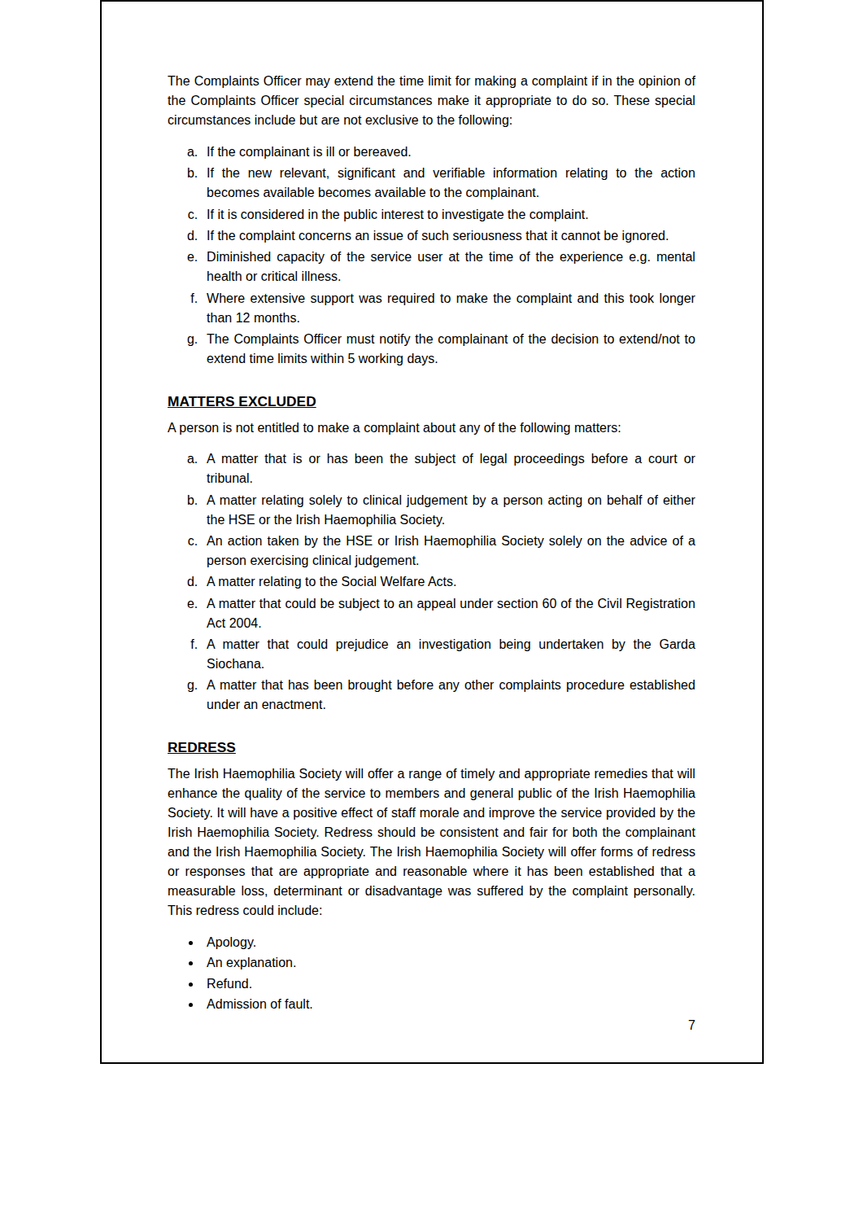The Complaints Officer may extend the time limit for making a complaint if in the opinion of the Complaints Officer special circumstances make it appropriate to do so. These special circumstances include but are not exclusive to the following:
If the complainant is ill or bereaved.
If the new relevant, significant and verifiable information relating to the action becomes available becomes available to the complainant.
If it is considered in the public interest to investigate the complaint.
If the complaint concerns an issue of such seriousness that it cannot be ignored.
Diminished capacity of the service user at the time of the experience e.g. mental health or critical illness.
Where extensive support was required to make the complaint and this took longer than 12 months.
The Complaints Officer must notify the complainant of the decision to extend/not to extend time limits within 5 working days.
MATTERS EXCLUDED
A person is not entitled to make a complaint about any of the following matters:
A matter that is or has been the subject of legal proceedings before a court or tribunal.
A matter relating solely to clinical judgement by a person acting on behalf of either the HSE or the Irish Haemophilia Society.
An action taken by the HSE or Irish Haemophilia Society solely on the advice of a person exercising clinical judgement.
A matter relating to the Social Welfare Acts.
A matter that could be subject to an appeal under section 60 of the Civil Registration Act 2004.
A matter that could prejudice an investigation being undertaken by the Garda Siochana.
A matter that has been brought before any other complaints procedure established under an enactment.
REDRESS
The Irish Haemophilia Society will offer a range of timely and appropriate remedies that will enhance the quality of the service to members and general public of the Irish Haemophilia Society. It will have a positive effect of staff morale and improve the service provided by the Irish Haemophilia Society. Redress should be consistent and fair for both the complainant and the Irish Haemophilia Society. The Irish Haemophilia Society will offer forms of redress or responses that are appropriate and reasonable where it has been established that a measurable loss, determinant or disadvantage was suffered by the complaint personally. This redress could include:
Apology.
An explanation.
Refund.
Admission of fault.
7